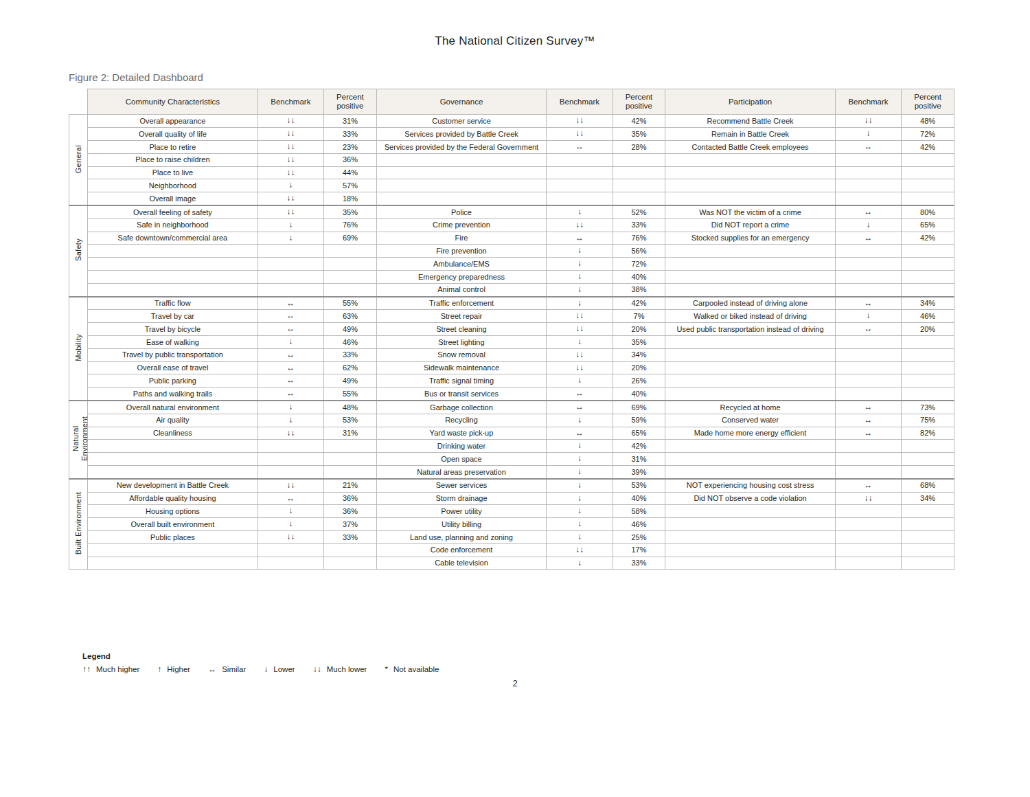The National Citizen Survey™
Figure 2: Detailed Dashboard
| | Community Characteristics | Benchmark | Percent positive | Governance | Benchmark | Percent positive | Participation | Benchmark | Percent positive |
| --- | --- | --- | --- | --- | --- | --- | --- | --- | --- |
| General | Overall appearance | ↓↓ | 31% | Customer service | ↓↓ | 42% | Recommend Battle Creek | ↓↓ | 48% |
| Overall quality of life | ↓↓ | 33% | Services provided by Battle Creek | ↓↓ | 35% | Remain in Battle Creek | ↓ | 72% |
| Place to retire | ↓↓ | 23% | Services provided by the Federal Government | ↔ | 28% | Contacted Battle Creek employees | ↔ | 42% |
| Place to raise children | ↓↓ | 36% | | | | | | |
| Place to live | ↓↓ | 44% | | | | | | |
| Neighborhood | ↓ | 57% | | | | | | |
| Overall image | ↓↓ | 18% | | | | | | |
| Safety | Overall feeling of safety | ↓↓ | 35% | Police | ↓ | 52% | Was NOT the victim of a crime | ↔ | 80% |
| Safe in neighborhood | ↓ | 76% | Crime prevention | ↓↓ | 33% | Did NOT report a crime | ↓ | 65% |
| Safe downtown/commercial area | ↓ | 69% | Fire | ↔ | 76% | Stocked supplies for an emergency | ↔ | 42% |
| | | | Fire prevention | ↓ | 56% | | | |
| | | | Ambulance/EMS | ↓ | 72% | | | |
| | | | Emergency preparedness | ↓ | 40% | | | |
| | | | Animal control | ↓ | 38% | | | |
| Mobility | Traffic flow | ↔ | 55% | Traffic enforcement | ↓ | 42% | Carpooled instead of driving alone | ↔ | 34% |
| Travel by car | ↔ | 63% | Street repair | ↓↓ | 7% | Walked or biked instead of driving | ↓ | 46% |
| Travel by bicycle | ↔ | 49% | Street cleaning | ↓↓ | 20% | Used public transportation instead of driving | ↔ | 20% |
| Ease of walking | ↓ | 46% | Street lighting | ↓ | 35% | | | |
| Travel by public transportation | ↔ | 33% | Snow removal | ↓↓ | 34% | | | |
| Overall ease of travel | ↔ | 62% | Sidewalk maintenance | ↓↓ | 20% | | | |
| Public parking | ↔ | 49% | Traffic signal timing | ↓ | 26% | | | |
| Paths and walking trails | ↔ | 55% | Bus or transit services | ↔ | 40% | | | |
| Natural Environment | Overall natural environment | ↓ | 48% | Garbage collection | ↔ | 69% | Recycled at home | ↔ | 73% |
| Air quality | ↓ | 53% | Recycling | ↓ | 59% | Conserved water | ↔ | 75% |
| Cleanliness | ↓↓ | 31% | Yard waste pick-up | ↔ | 65% | Made home more energy efficient | ↔ | 82% |
| | | | Drinking water | ↓ | 42% | | | |
| | | | Open space | ↓ | 31% | | | |
| | | | Natural areas preservation | ↓ | 39% | | | |
| Built Environment | New development in Battle Creek | ↓↓ | 21% | Sewer services | ↓ | 53% | NOT experiencing housing cost stress | ↔ | 68% |
| Affordable quality housing | ↔ | 36% | Storm drainage | ↓ | 40% | Did NOT observe a code violation | ↓↓ | 34% |
| Housing options | ↓ | 36% | Power utility | ↓ | 58% | | | |
| Overall built environment | ↓ | 37% | Utility billing | ↓ | 46% | | | |
| Public places | ↓↓ | 33% | Land use, planning and zoning | ↓ | 25% | | | |
| | | | Code enforcement | ↓↓ | 17% | | | |
| | | | Cable television | ↓ | 33% | | | |
Legend
| ↑↑ | Much higher | ↑ | Higher | ↔ | Similar | ↓ | Lower | ↓↓ | Much lower | * | Not available |
2